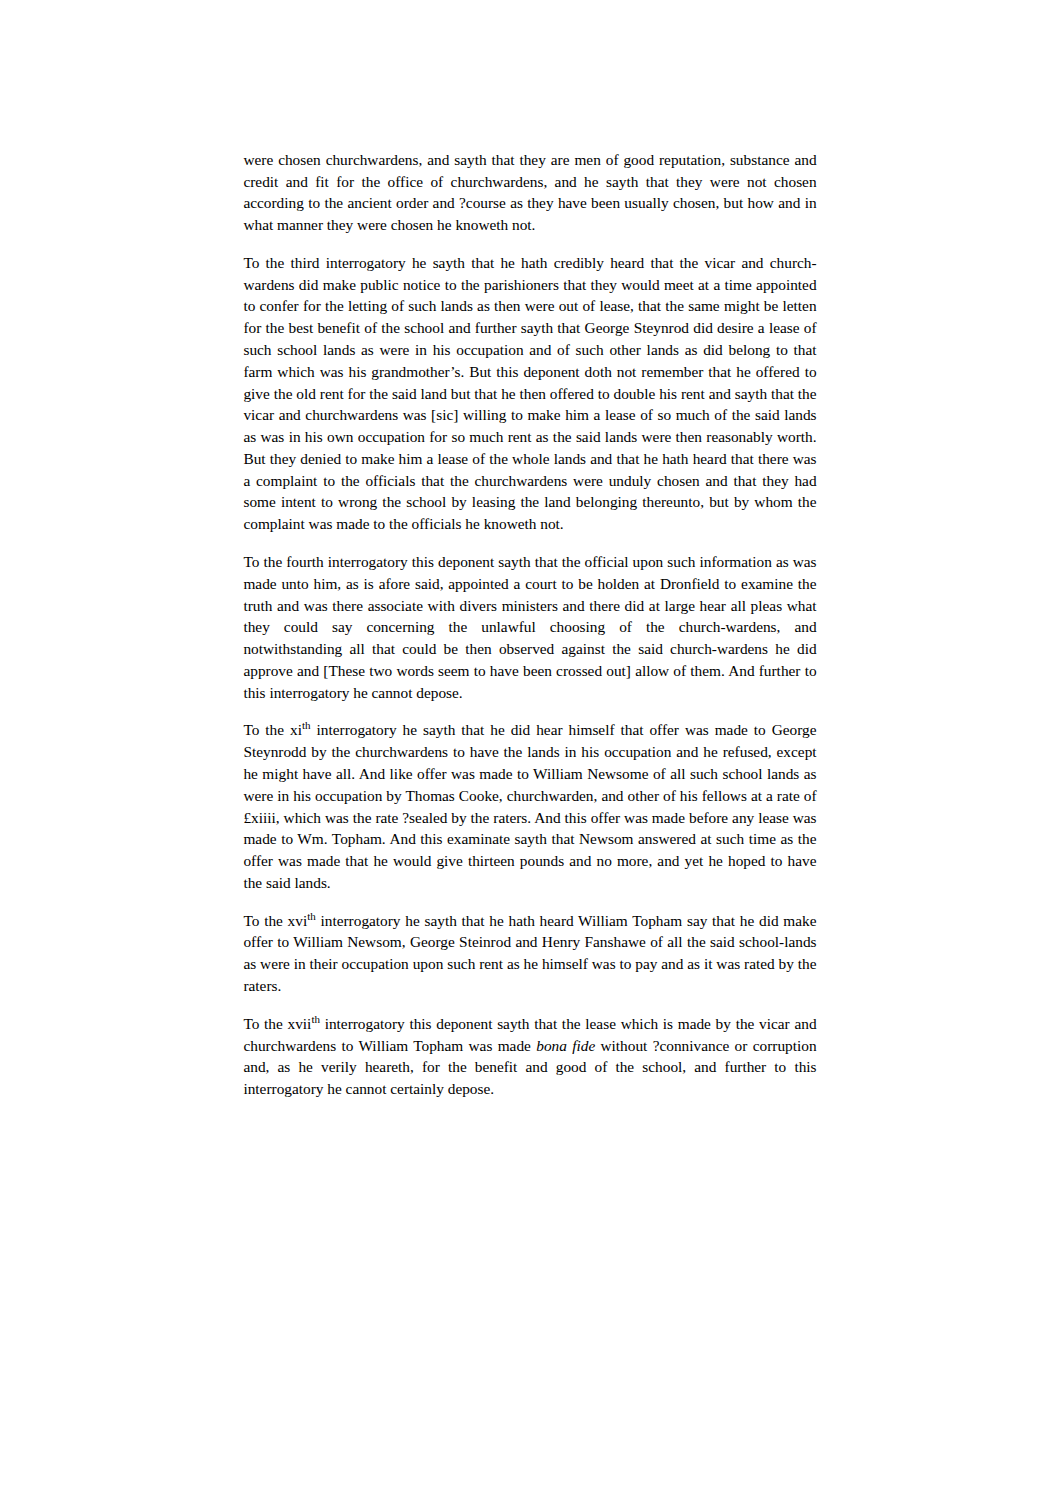were chosen churchwardens, and sayth that they are men of good reputation, substance and credit and fit for the office of churchwardens, and he sayth that they were not chosen according to the ancient order and ?course as they have been usually chosen, but how and in what manner they were chosen he knoweth not.
To the third interrogatory he sayth that he hath credibly heard that the vicar and church-wardens did make public notice to the parishioners that they would meet at a time appointed to confer for the letting of such lands as then were out of lease, that the same might be letten for the best benefit of the school and further sayth that George Steynrod did desire a lease of such school lands as were in his occupation and of such other lands as did belong to that farm which was his grandmother’s. But this deponent doth not remember that he offered to give the old rent for the said land but that he then offered to double his rent and sayth that the vicar and churchwardens was [sic] willing to make him a lease of so much of the said lands as was in his own occupation for so much rent as the said lands were then reasonably worth. But they denied to make him a lease of the whole lands and that he hath heard that there was a complaint to the officials that the churchwardens were unduly chosen and that they had some intent to wrong the school by leasing the land belonging thereunto, but by whom the complaint was made to the officials he knoweth not.
To the fourth interrogatory this deponent sayth that the official upon such information as was made unto him, as is afore said, appointed a court to be holden at Dronfield to examine the truth and was there associate with divers ministers and there did at large hear all pleas what they could say concerning the unlawful choosing of the church-wardens, and notwithstanding all that could be then observed against the said church-wardens he did approve and [These two words seem to have been crossed out] allow of them. And further to this interrogatory he cannot depose.
To the xith interrogatory he sayth that he did hear himself that offer was made to George Steynrodd by the churchwardens to have the lands in his occupation and he refused, except he might have all. And like offer was made to William Newsome of all such school lands as were in his occupation by Thomas Cooke, churchwarden, and other of his fellows at a rate of £xiiii, which was the rate ?sealed by the raters. And this offer was made before any lease was made to Wm. Topham. And this examinate sayth that Newsom answered at such time as the offer was made that he would give thirteen pounds and no more, and yet he hoped to have the said lands.
To the xvith interrogatory he sayth that he hath heard William Topham say that he did make offer to William Newsom, George Steinrod and Henry Fanshawe of all the said school-lands as were in their occupation upon such rent as he himself was to pay and as it was rated by the raters.
To the xviith interrogatory this deponent sayth that the lease which is made by the vicar and churchwardens to William Topham was made bona fide without ?connivance or corruption and, as he verily heareth, for the benefit and good of the school, and further to this interrogatory he cannot certainly depose.